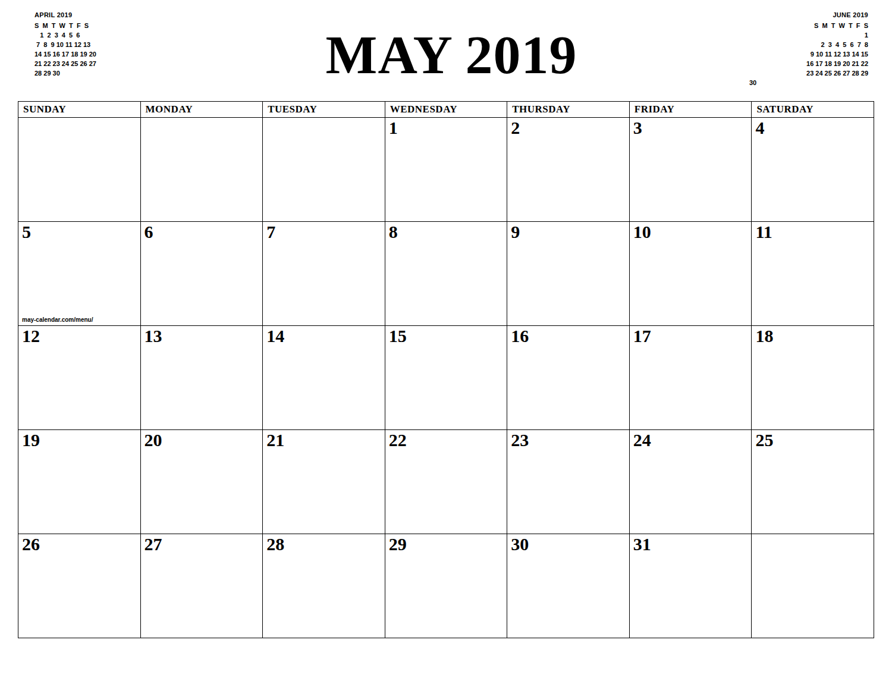APRIL 2019
S M T W T F S
1 2 3 4 5 6
7 8 9 10 11 12 13
14 15 16 17 18 19 20
21 22 23 24 25 26 27
28 29 30
MAY 2019
JUNE 2019
S M T W T F S
1
2 3 4 5 6 7 8
9 10 11 12 13 14 15
16 17 18 19 20 21 22
23 24 25 26 27 28 29
30
| SUNDAY | MONDAY | TUESDAY | WEDNESDAY | THURSDAY | FRIDAY | SATURDAY |
| --- | --- | --- | --- | --- | --- | --- |
| | | | 1 | 2 | 3 | 4 |
| 5 may-calendar.com/menu/ | 6 | 7 | 8 | 9 | 10 | 11 |
| 12 | 13 | 14 | 15 | 16 | 17 | 18 |
| 19 | 20 | 21 | 22 | 23 | 24 | 25 |
| 26 | 27 | 28 | 29 | 30 | 31 | |